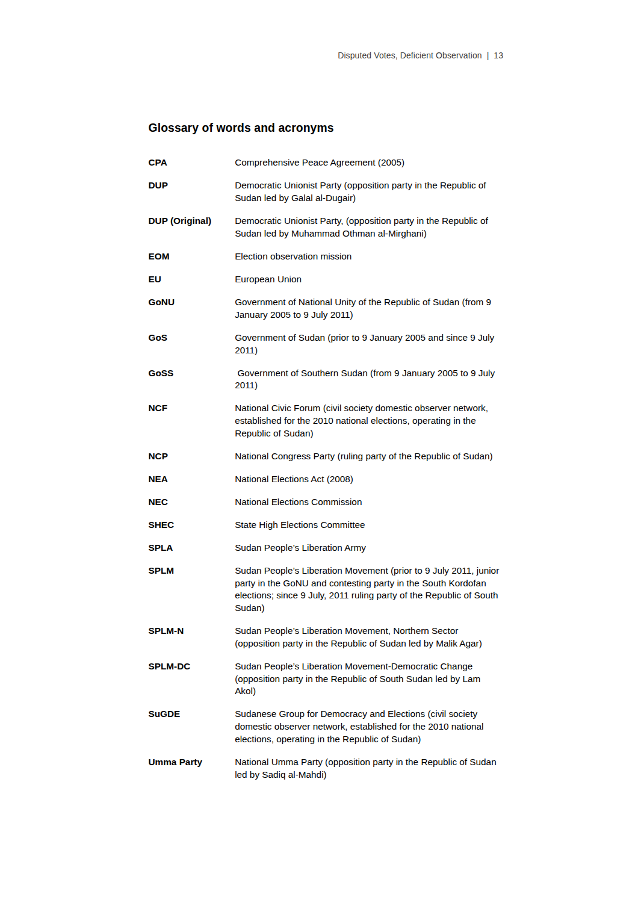Disputed Votes, Deficient Observation | 13
Glossary of words and acronyms
CPA
Comprehensive Peace Agreement (2005)
DUP
Democratic Unionist Party (opposition party in the Republic of Sudan led by Galal al-Dugair)
DUP (Original)
Democratic Unionist Party, (opposition party in the Republic of Sudan led by Muhammad Othman al-Mirghani)
EOM
Election observation mission
EU
European Union
GoNU
Government of National Unity of the Republic of Sudan (from 9 January 2005 to 9 July 2011)
GoS
Government of Sudan (prior to 9 January 2005 and since 9 July 2011)
GoSS
Government of Southern Sudan (from 9 January 2005 to 9 July 2011)
NCF
National Civic Forum (civil society domestic observer network, established for the 2010 national elections, operating in the Republic of Sudan)
NCP
National Congress Party (ruling party of the Republic of Sudan)
NEA
National Elections Act (2008)
NEC
National Elections Commission
SHEC
State High Elections Committee
SPLA
Sudan People’s Liberation Army
SPLM
Sudan People’s Liberation Movement (prior to 9 July 2011, junior party in the GoNU and contesting party in the South Kordofan elections; since 9 July, 2011 ruling party of the Republic of South Sudan)
SPLM-N
Sudan People’s Liberation Movement, Northern Sector (opposition party in the Republic of Sudan led by Malik Agar)
SPLM-DC
Sudan People’s Liberation Movement-Democratic Change (opposition party in the Republic of South Sudan led by Lam Akol)
SuGDE
Sudanese Group for Democracy and Elections (civil society domestic observer network, established for the 2010 national elections, operating in the Republic of Sudan)
Umma Party
National Umma Party (opposition party in the Republic of Sudan led by Sadiq al-Mahdi)